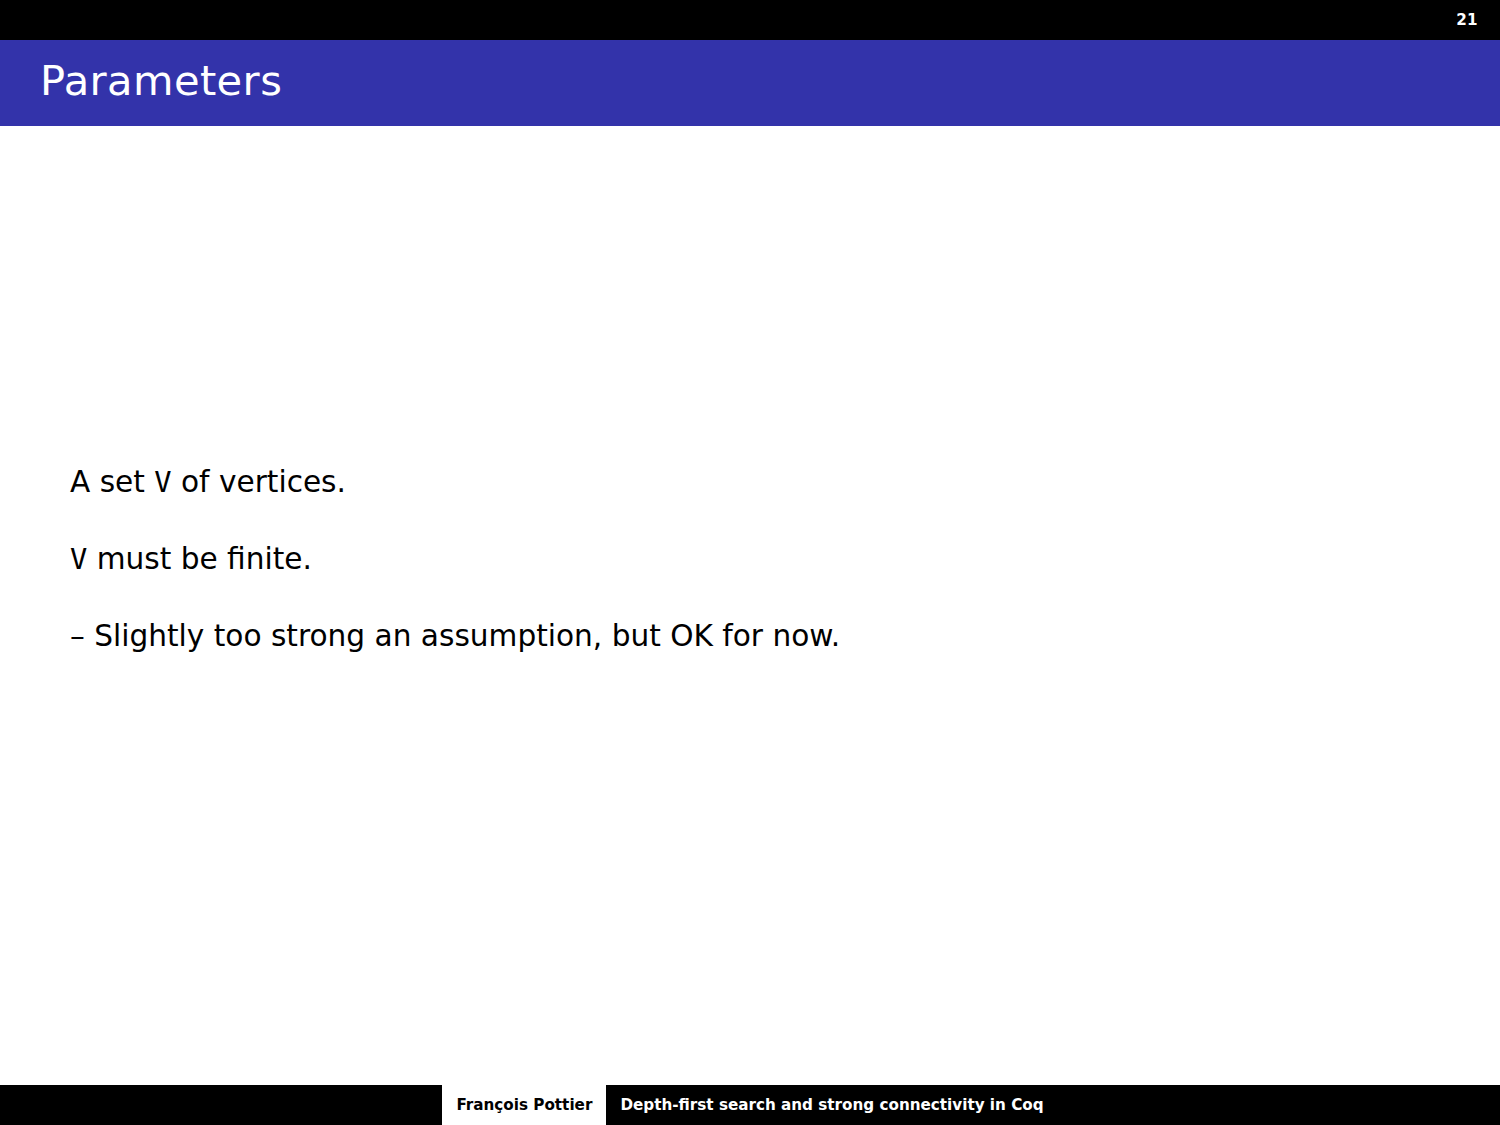21
Parameters
A set V of vertices.
V must be finite.
– Slightly too strong an assumption, but OK for now.
François Pottier Depth-first search and strong connectivity in Coq